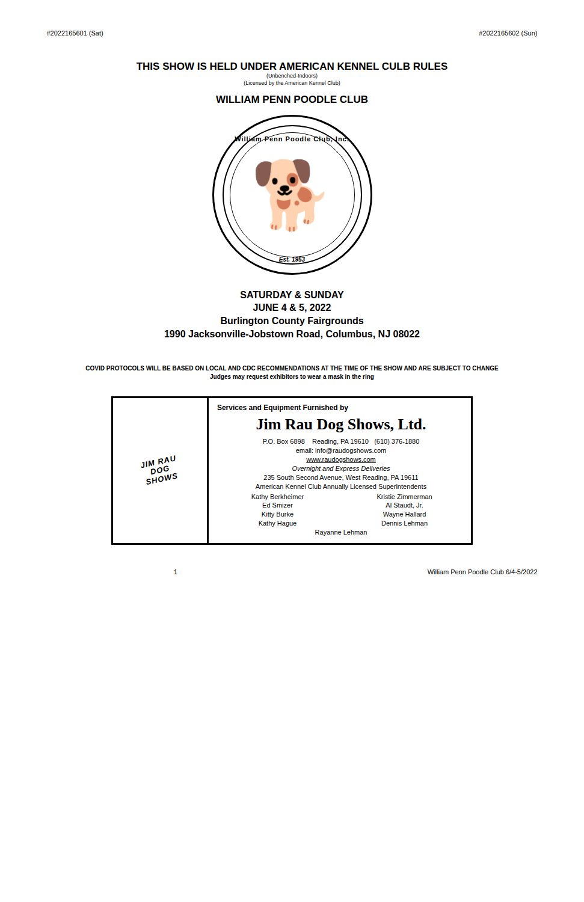#2022165601 (Sat) #2022165602 (Sun)
THIS SHOW IS HELD UNDER AMERICAN KENNEL CULB RULES
(Unbenched-Indoors)
(Licensed by the American Kennel Club)
WILLIAM PENN POODLE CLUB
🐕
William Penn Poodle Club, Inc.
Est. 1953
SATURDAY & SUNDAY
JUNE 4 & 5, 2022
Burlington County Fairgrounds
1990 Jacksonville-Jobstown Road, Columbus, NJ 08022
COVID PROTOCOLS WILL BE BASED ON LOCAL AND CDC RECOMMENDATIONS AT THE TIME OF THE SHOW AND ARE SUBJECT TO CHANGE
Judges may request exhibitors to wear a mask in the ring
JIM RAU
DOG
SHOWS
Services and Equipment Furnished by
Jim Rau Dog Shows, Ltd.
P.O. Box 6898 Reading, PA 19610 (610) 376-1880
email: info@raudogshows.com
www.raudogshows.com
Overnight and Express Deliveries
235 South Second Avenue, West Reading, PA 19611
American Kennel Club Annually Licensed Superintendents
Kathy Berkheimer Kristie Zimmerman Ed Smizer Al Staudt, Jr. Kitty Burke Wayne Hallard Kathy Hague Dennis Lehman Rayanne Lehman
1 William Penn Poodle Club 6/4-5/2022